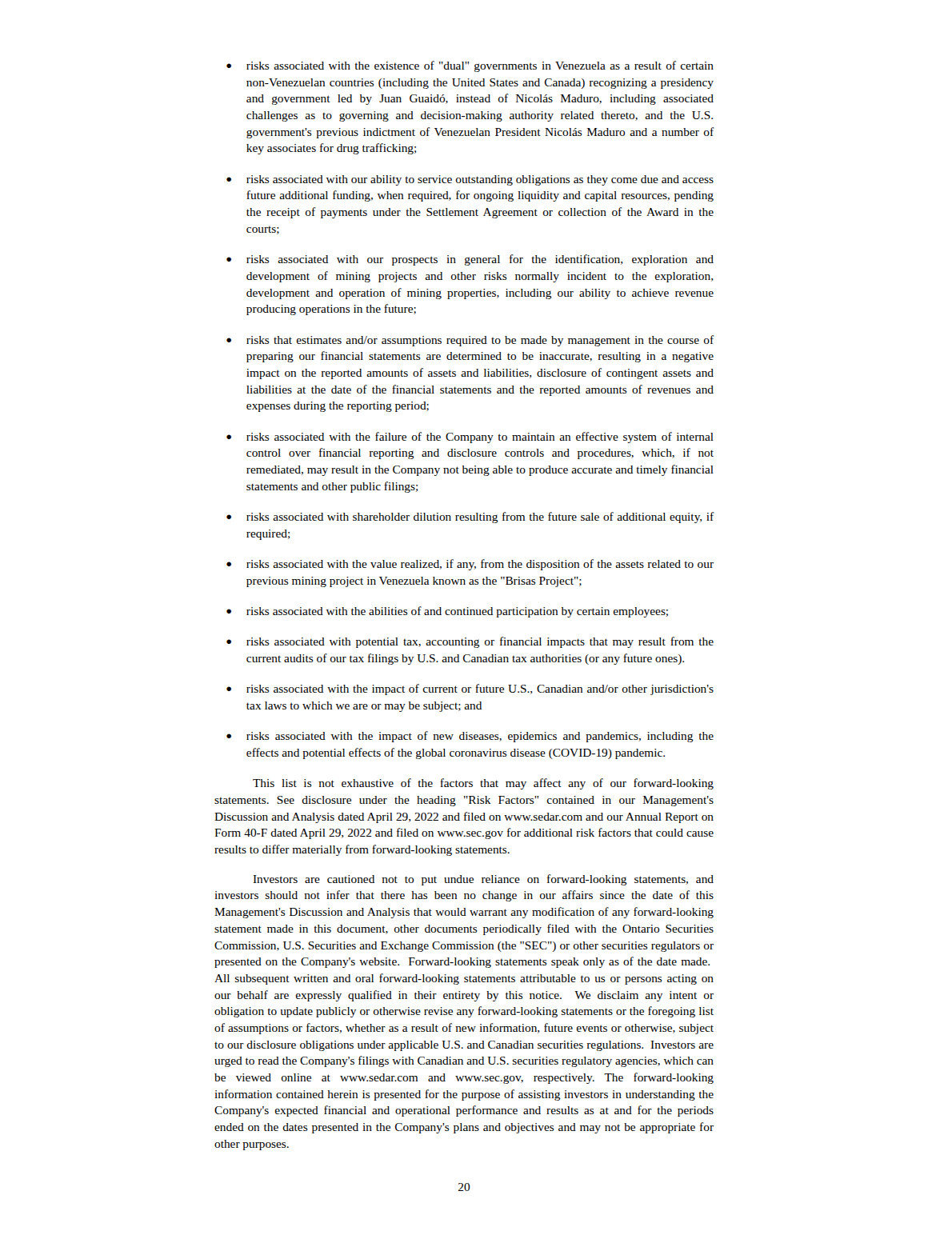risks associated with the existence of "dual" governments in Venezuela as a result of certain non-Venezuelan countries (including the United States and Canada) recognizing a presidency and government led by Juan Guaidó, instead of Nicolás Maduro, including associated challenges as to governing and decision-making authority related thereto, and the U.S. government's previous indictment of Venezuelan President Nicolás Maduro and a number of key associates for drug trafficking;
risks associated with our ability to service outstanding obligations as they come due and access future additional funding, when required, for ongoing liquidity and capital resources, pending the receipt of payments under the Settlement Agreement or collection of the Award in the courts;
risks associated with our prospects in general for the identification, exploration and development of mining projects and other risks normally incident to the exploration, development and operation of mining properties, including our ability to achieve revenue producing operations in the future;
risks that estimates and/or assumptions required to be made by management in the course of preparing our financial statements are determined to be inaccurate, resulting in a negative impact on the reported amounts of assets and liabilities, disclosure of contingent assets and liabilities at the date of the financial statements and the reported amounts of revenues and expenses during the reporting period;
risks associated with the failure of the Company to maintain an effective system of internal control over financial reporting and disclosure controls and procedures, which, if not remediated, may result in the Company not being able to produce accurate and timely financial statements and other public filings;
risks associated with shareholder dilution resulting from the future sale of additional equity, if required;
risks associated with the value realized, if any, from the disposition of the assets related to our previous mining project in Venezuela known as the "Brisas Project";
risks associated with the abilities of and continued participation by certain employees;
risks associated with potential tax, accounting or financial impacts that may result from the current audits of our tax filings by U.S. and Canadian tax authorities (or any future ones).
risks associated with the impact of current or future U.S., Canadian and/or other jurisdiction's tax laws to which we are or may be subject; and
risks associated with the impact of new diseases, epidemics and pandemics, including the effects and potential effects of the global coronavirus disease (COVID-19) pandemic.
This list is not exhaustive of the factors that may affect any of our forward-looking statements. See disclosure under the heading "Risk Factors" contained in our Management's Discussion and Analysis dated April 29, 2022 and filed on www.sedar.com and our Annual Report on Form 40-F dated April 29, 2022 and filed on www.sec.gov for additional risk factors that could cause results to differ materially from forward-looking statements.
Investors are cautioned not to put undue reliance on forward-looking statements, and investors should not infer that there has been no change in our affairs since the date of this Management's Discussion and Analysis that would warrant any modification of any forward-looking statement made in this document, other documents periodically filed with the Ontario Securities Commission, U.S. Securities and Exchange Commission (the "SEC") or other securities regulators or presented on the Company's website. Forward-looking statements speak only as of the date made. All subsequent written and oral forward-looking statements attributable to us or persons acting on our behalf are expressly qualified in their entirety by this notice. We disclaim any intent or obligation to update publicly or otherwise revise any forward-looking statements or the foregoing list of assumptions or factors, whether as a result of new information, future events or otherwise, subject to our disclosure obligations under applicable U.S. and Canadian securities regulations. Investors are urged to read the Company's filings with Canadian and U.S. securities regulatory agencies, which can be viewed online at www.sedar.com and www.sec.gov, respectively. The forward-looking information contained herein is presented for the purpose of assisting investors in understanding the Company's expected financial and operational performance and results as at and for the periods ended on the dates presented in the Company's plans and objectives and may not be appropriate for other purposes.
20